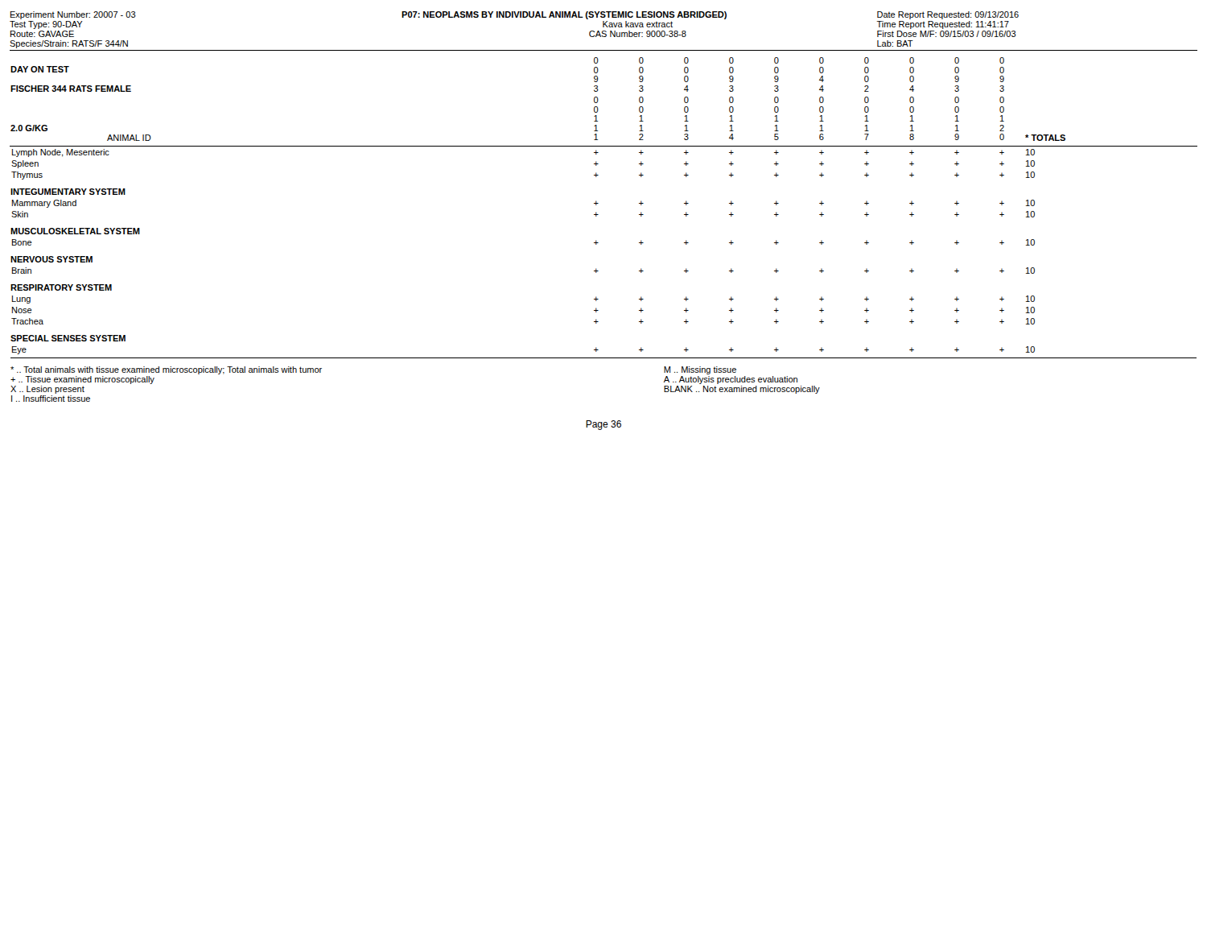| Experiment Number: 20007 - 03 | P07: NEOPLASMS BY INDIVIDUAL ANIMAL (SYSTEMIC LESIONS ABRIDGED) | Date Report Requested: 09/13/2016 |
| Test Type: 90-DAY | Kava kava extract | Time Report Requested: 11:41:17 |
| Route: GAVAGE | CAS Number: 9000-38-8 | First Dose M/F: 09/15/03 / 09/16/03 |
| Species/Strain: RATS/F 344/N | | Lab: BAT |
| DAY ON TEST FISCHER 344 RATS FEMALE | 0 0 9 3 | 0 0 9 3 | 0 0 0 4 | 0 0 9 3 | 0 0 9 3 | 0 0 4 4 | 0 0 0 2 | 0 0 0 4 | 0 0 9 3 | 0 0 9 3 | |
| 2.0 G/KG ANIMAL ID | 0 0 1 1 1 | 0 0 1 1 2 | 0 0 1 1 3 | 0 0 1 1 4 | 0 0 1 1 5 | 0 0 1 1 6 | 0 0 1 1 7 | 0 0 1 1 8 | 0 0 1 1 9 | 0 0 1 2 0 | * TOTALS |
| Lymph Node, Mesenteric | + | + | + | + | + | + | + | + | + | + | 10 |
| Spleen | + | + | + | + | + | + | + | + | + | + | 10 |
| Thymus | + | + | + | + | + | + | + | + | + | + | 10 |
| INTEGUMENTARY SYSTEM |
| Mammary Gland | + | + | + | + | + | + | + | + | + | + | 10 |
| Skin | + | + | + | + | + | + | + | + | + | + | 10 |
| MUSCULOSKELETAL SYSTEM |
| Bone | + | + | + | + | + | + | + | + | + | + | 10 |
| NERVOUS SYSTEM |
| Brain | + | + | + | + | + | + | + | + | + | + | 10 |
| RESPIRATORY SYSTEM |
| Lung | + | + | + | + | + | + | + | + | + | + | 10 |
| Nose | + | + | + | + | + | + | + | + | + | + | 10 |
| Trachea | + | + | + | + | + | + | + | + | + | + | 10 |
| SPECIAL SENSES SYSTEM |
| Eye | + | + | + | + | + | + | + | + | + | + | 10 |
| * .. Total animals with tissue examined microscopically; Total animals with tumor + .. Tissue examined microscopically X .. Lesion present I .. Insufficient tissue | M .. Missing tissue A .. Autolysis precludes evaluation BLANK .. Not examined microscopically |
Page 36